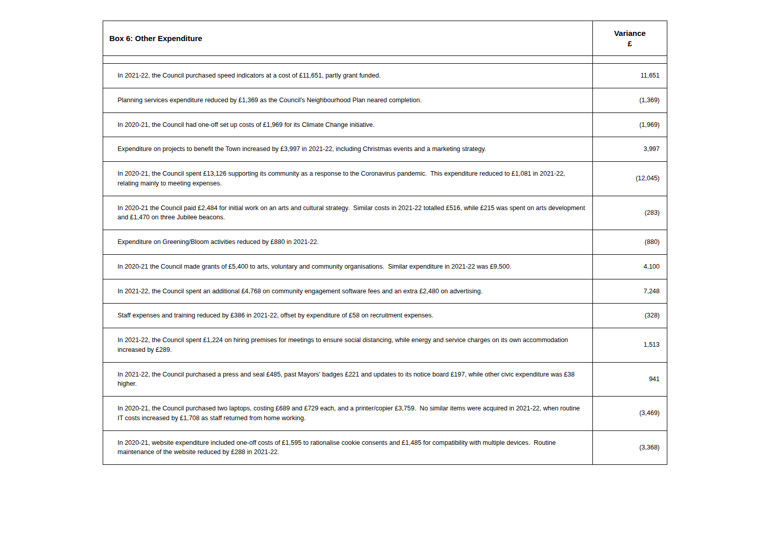| Box 6: Other Expenditure | Variance £ |
| --- | --- |
| In 2021-22, the Council purchased speed indicators at a cost of £11,651, partly grant funded. | 11,651 |
| Planning services expenditure reduced by £1,369 as the Council's Neighbourhood Plan neared completion. | (1,369) |
| In 2020-21, the Council had one-off set up costs of £1,969 for its Climate Change initiative. | (1,969) |
| Expenditure on projects to benefit the Town increased by £3,997 in 2021-22, including Christmas events and a marketing strategy. | 3,997 |
| In 2020-21, the Council spent £13,126 supporting its community as a response to the Coronavirus pandemic. This expenditure reduced to £1,081 in 2021-22, relating mainly to meeting expenses. | (12,045) |
| In 2020-21 the Council paid £2,484 for initial work on an arts and cultural strategy. Similar costs in 2021-22 totalled £516, while £215 was spent on arts development and £1,470 on three Jubilee beacons. | (283) |
| Expenditure on Greening/Bloom activities reduced by £880 in 2021-22. | (880) |
| In 2020-21 the Council made grants of £5,400 to arts, voluntary and community organisations. Similar expenditure in 2021-22 was £9,500. | 4,100 |
| In 2021-22, the Council spent an additional £4,768 on community engagement software fees and an extra £2,480 on advertising. | 7,248 |
| Staff expenses and training reduced by £386 in 2021-22, offset by expenditure of £58 on recruitment expenses. | (328) |
| In 2021-22, the Council spent £1,224 on hiring premises for meetings to ensure social distancing, while energy and service charges on its own accommodation increased by £289. | 1,513 |
| In 2021-22, the Council purchased a press and seal £485, past Mayors' badges £221 and updates to its notice board £197, while other civic expenditure was £38 higher. | 941 |
| In 2020-21, the Council purchased two laptops, costing £689 and £729 each, and a printer/copier £3,759. No similar items were acquired in 2021-22, when routine IT costs increased by £1,708 as staff returned from home working. | (3,469) |
| In 2020-21, website expenditure included one-off costs of £1,595 to rationalise cookie consents and £1,485 for compatibility with multiple devices. Routine maintenance of the website reduced by £288 in 2021-22. | (3,368) |